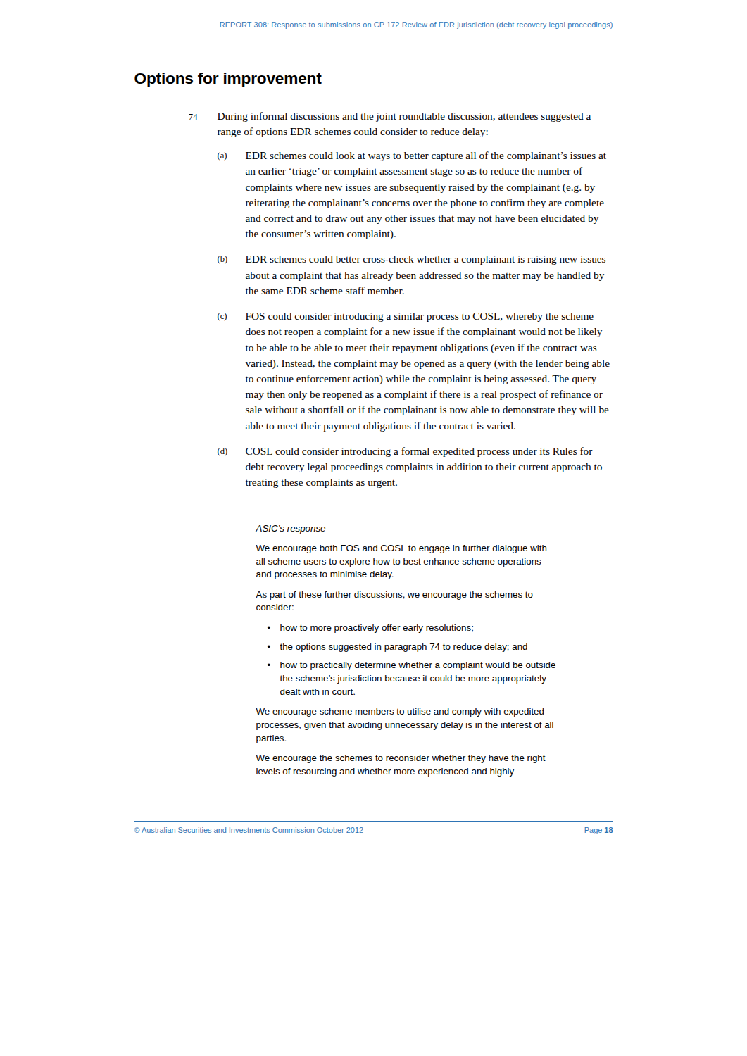REPORT 308: Response to submissions on CP 172 Review of EDR jurisdiction (debt recovery legal proceedings)
Options for improvement
74
During informal discussions and the joint roundtable discussion, attendees suggested a range of options EDR schemes could consider to reduce delay:
(a) EDR schemes could look at ways to better capture all of the complainant’s issues at an earlier ‘triage’ or complaint assessment stage so as to reduce the number of complaints where new issues are subsequently raised by the complainant (e.g. by reiterating the complainant’s concerns over the phone to confirm they are complete and correct and to draw out any other issues that may not have been elucidated by the consumer’s written complaint).
(b) EDR schemes could better cross-check whether a complainant is raising new issues about a complaint that has already been addressed so the matter may be handled by the same EDR scheme staff member.
(c) FOS could consider introducing a similar process to COSL, whereby the scheme does not reopen a complaint for a new issue if the complainant would not be likely to be able to be able to meet their repayment obligations (even if the contract was varied). Instead, the complaint may be opened as a query (with the lender being able to continue enforcement action) while the complaint is being assessed. The query may then only be reopened as a complaint if there is a real prospect of refinance or sale without a shortfall or if the complainant is now able to demonstrate they will be able to meet their payment obligations if the contract is varied.
(d) COSL could consider introducing a formal expedited process under its Rules for debt recovery legal proceedings complaints in addition to their current approach to treating these complaints as urgent.
ASIC’s response
We encourage both FOS and COSL to engage in further dialogue with all scheme users to explore how to best enhance scheme operations and processes to minimise delay.
As part of these further discussions, we encourage the schemes to consider:
how to more proactively offer early resolutions;
the options suggested in paragraph 74 to reduce delay; and
how to practically determine whether a complaint would be outside the scheme’s jurisdiction because it could be more appropriately dealt with in court.
We encourage scheme members to utilise and comply with expedited processes, given that avoiding unnecessary delay is in the interest of all parties.
We encourage the schemes to reconsider whether they have the right levels of resourcing and whether more experienced and highly
© Australian Securities and Investments Commission October 2012
Page 18